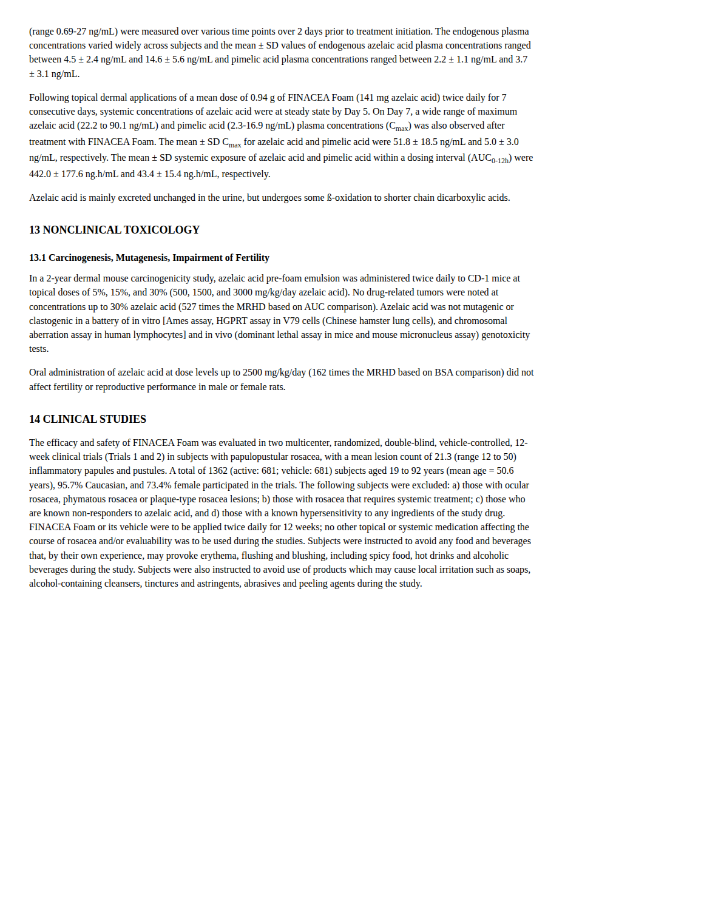(range 0.69-27 ng/mL) were measured over various time points over 2 days prior to treatment initiation. The endogenous plasma concentrations varied widely across subjects and the mean ± SD values of endogenous azelaic acid plasma concentrations ranged between 4.5 ± 2.4 ng/mL and 14.6 ± 5.6 ng/mL and pimelic acid plasma concentrations ranged between 2.2 ± 1.1 ng/mL and 3.7 ± 3.1 ng/mL.
Following topical dermal applications of a mean dose of 0.94 g of FINACEA Foam (141 mg azelaic acid) twice daily for 7 consecutive days, systemic concentrations of azelaic acid were at steady state by Day 5. On Day 7, a wide range of maximum azelaic acid (22.2 to 90.1 ng/mL) and pimelic acid (2.3-16.9 ng/mL) plasma concentrations (Cmax) was also observed after treatment with FINACEA Foam. The mean ± SD Cmax for azelaic acid and pimelic acid were 51.8 ± 18.5 ng/mL and 5.0 ± 3.0 ng/mL, respectively. The mean ± SD systemic exposure of azelaic acid and pimelic acid within a dosing interval (AUC0-12h) were 442.0 ± 177.6 ng.h/mL and 43.4 ± 15.4 ng.h/mL, respectively.
Azelaic acid is mainly excreted unchanged in the urine, but undergoes some ß-oxidation to shorter chain dicarboxylic acids.
13 NONCLINICAL TOXICOLOGY
13.1 Carcinogenesis, Mutagenesis, Impairment of Fertility
In a 2-year dermal mouse carcinogenicity study, azelaic acid pre-foam emulsion was administered twice daily to CD-1 mice at topical doses of 5%, 15%, and 30% (500, 1500, and 3000 mg/kg/day azelaic acid). No drug-related tumors were noted at concentrations up to 30% azelaic acid (527 times the MRHD based on AUC comparison). Azelaic acid was not mutagenic or clastogenic in a battery of in vitro [Ames assay, HGPRT assay in V79 cells (Chinese hamster lung cells), and chromosomal aberration assay in human lymphocytes] and in vivo (dominant lethal assay in mice and mouse micronucleus assay) genotoxicity tests.
Oral administration of azelaic acid at dose levels up to 2500 mg/kg/day (162 times the MRHD based on BSA comparison) did not affect fertility or reproductive performance in male or female rats.
14 CLINICAL STUDIES
The efficacy and safety of FINACEA Foam was evaluated in two multicenter, randomized, double-blind, vehicle-controlled, 12-week clinical trials (Trials 1 and 2) in subjects with papulopustular rosacea, with a mean lesion count of 21.3 (range 12 to 50) inflammatory papules and pustules. A total of 1362 (active: 681; vehicle: 681) subjects aged 19 to 92 years (mean age = 50.6 years), 95.7% Caucasian, and 73.4% female participated in the trials. The following subjects were excluded: a) those with ocular rosacea, phymatous rosacea or plaque-type rosacea lesions; b) those with rosacea that requires systemic treatment; c) those who are known non-responders to azelaic acid, and d) those with a known hypersensitivity to any ingredients of the study drug. FINACEA Foam or its vehicle were to be applied twice daily for 12 weeks; no other topical or systemic medication affecting the course of rosacea and/or evaluability was to be used during the studies. Subjects were instructed to avoid any food and beverages that, by their own experience, may provoke erythema, flushing and blushing, including spicy food, hot drinks and alcoholic beverages during the study. Subjects were also instructed to avoid use of products which may cause local irritation such as soaps, alcohol-containing cleansers, tinctures and astringents, abrasives and peeling agents during the study.